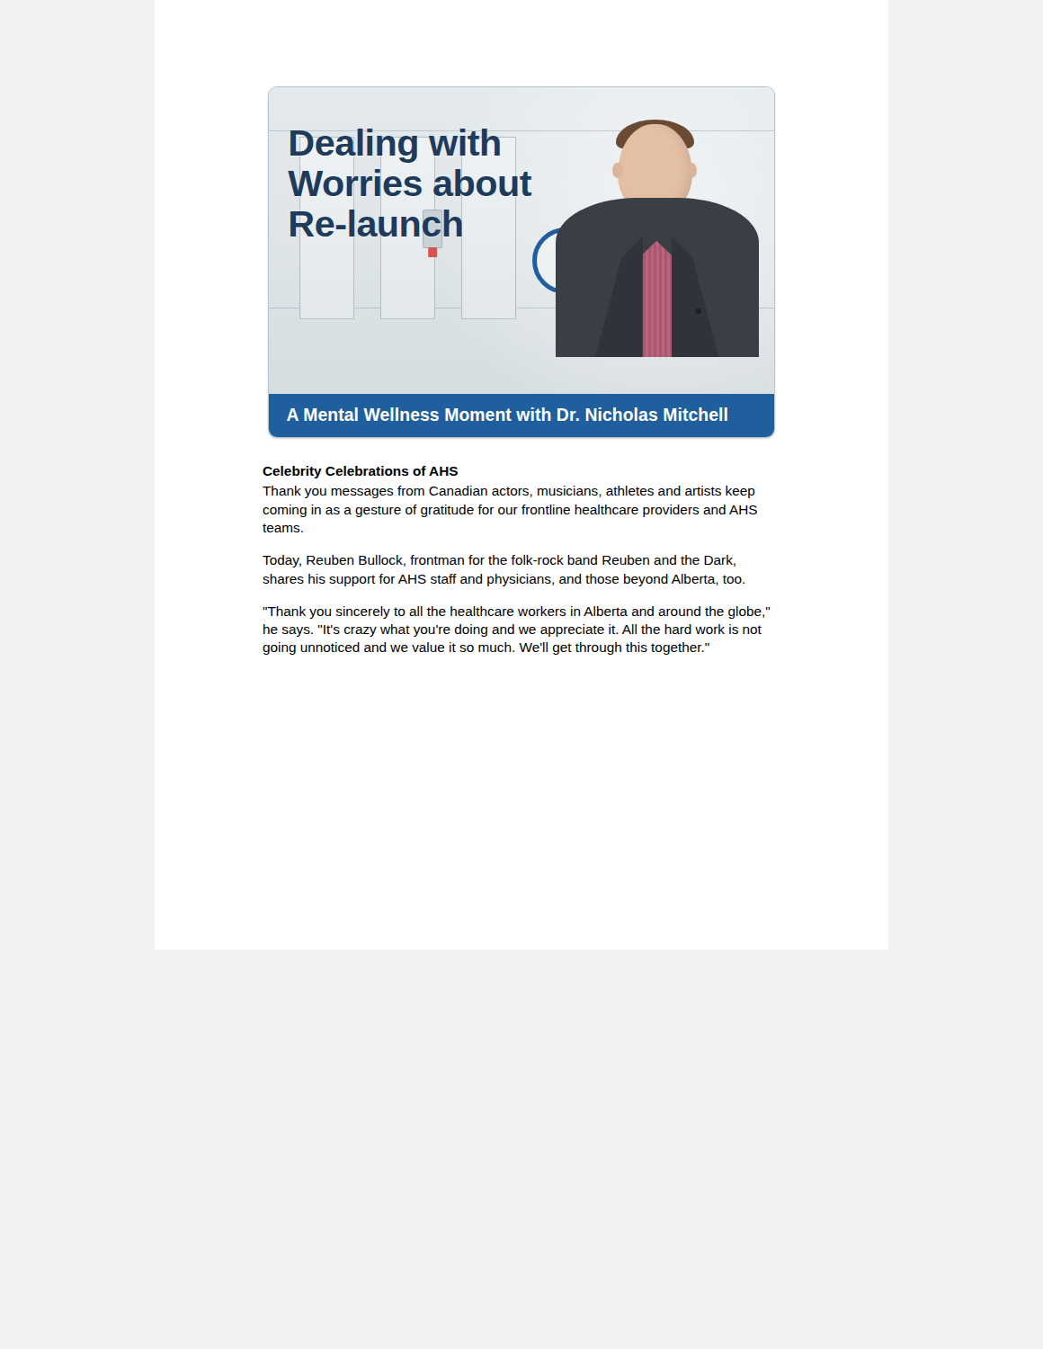Dealing with
Worries about
Re-launch
A Mental Wellness Moment with Dr. Nicholas Mitchell
Celebrity Celebrations of AHS
Thank you messages from Canadian actors, musicians, athletes and artists keep coming in as a gesture of gratitude for our frontline healthcare providers and AHS teams.
Today, Reuben Bullock, frontman for the folk-rock band Reuben and the Dark, shares his support for AHS staff and physicians, and those beyond Alberta, too.
"Thank you sincerely to all the healthcare workers in Alberta and around the globe," he says. "It's crazy what you're doing and we appreciate it. All the hard work is not going unnoticed and we value it so much. We'll get through this together."